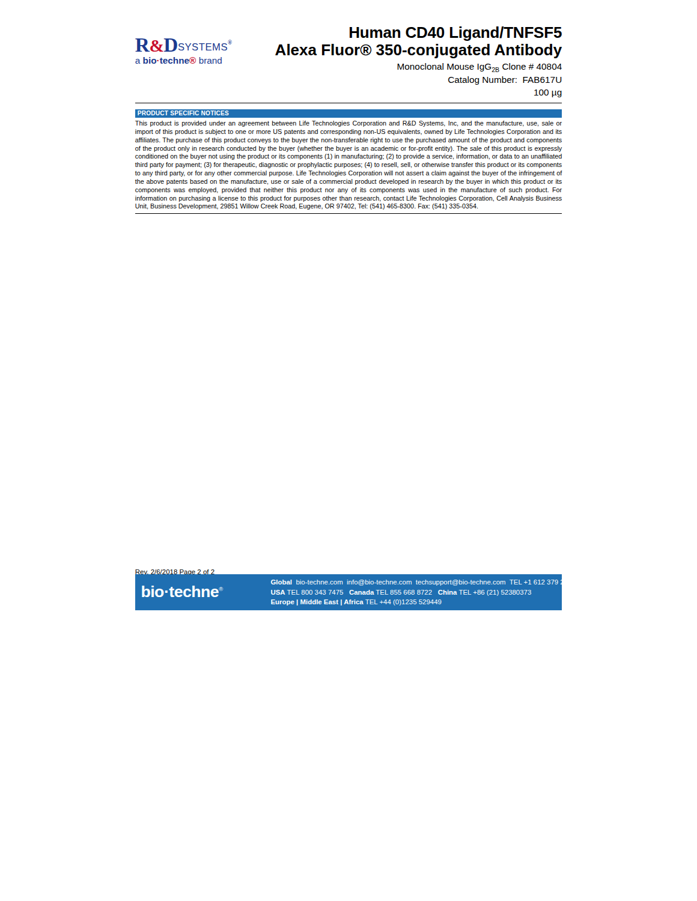R&DSYSTEMS®
a bio·techne® brand
Human CD40 Ligand/TNFSF5
Alexa Fluor® 350-conjugated Antibody
Monoclonal Mouse IgG2B Clone # 40804
Catalog Number: FAB617U
100 µg
PRODUCT SPECIFIC NOTICES
This product is provided under an agreement between Life Technologies Corporation and R&D Systems, Inc, and the manufacture, use, sale or import of this product is subject to one or more US patents and corresponding non-US equivalents, owned by Life Technologies Corporation and its affiliates. The purchase of this product conveys to the buyer the non-transferable right to use the purchased amount of the product and components of the product only in research conducted by the buyer (whether the buyer is an academic or for-profit entity). The sale of this product is expressly conditioned on the buyer not using the product or its components (1) in manufacturing; (2) to provide a service, information, or data to an unaffiliated third party for payment; (3) for therapeutic, diagnostic or prophylactic purposes; (4) to resell, sell, or otherwise transfer this product or its components to any third party, or for any other commercial purpose. Life Technologies Corporation will not assert a claim against the buyer of the infringement of the above patents based on the manufacture, use or sale of a commercial product developed in research by the buyer in which this product or its components was employed, provided that neither this product nor any of its components was used in the manufacture of such product. For information on purchasing a license to this product for purposes other than research, contact Life Technologies Corporation, Cell Analysis Business Unit, Business Development, 29851 Willow Creek Road, Eugene, OR 97402, Tel: (541) 465-8300. Fax: (541) 335-0354.
Rev. 2/6/2018 Page 2 of 2
bio·techne®
Global bio-techne.com info@bio-techne.com techsupport@bio-techne.com TEL +1 612 379 2956
USA TEL 800 343 7475 Canada TEL 855 668 8722 China TEL +86 (21) 52380373
Europe | Middle East | Africa TEL +44 (0)1235 529449